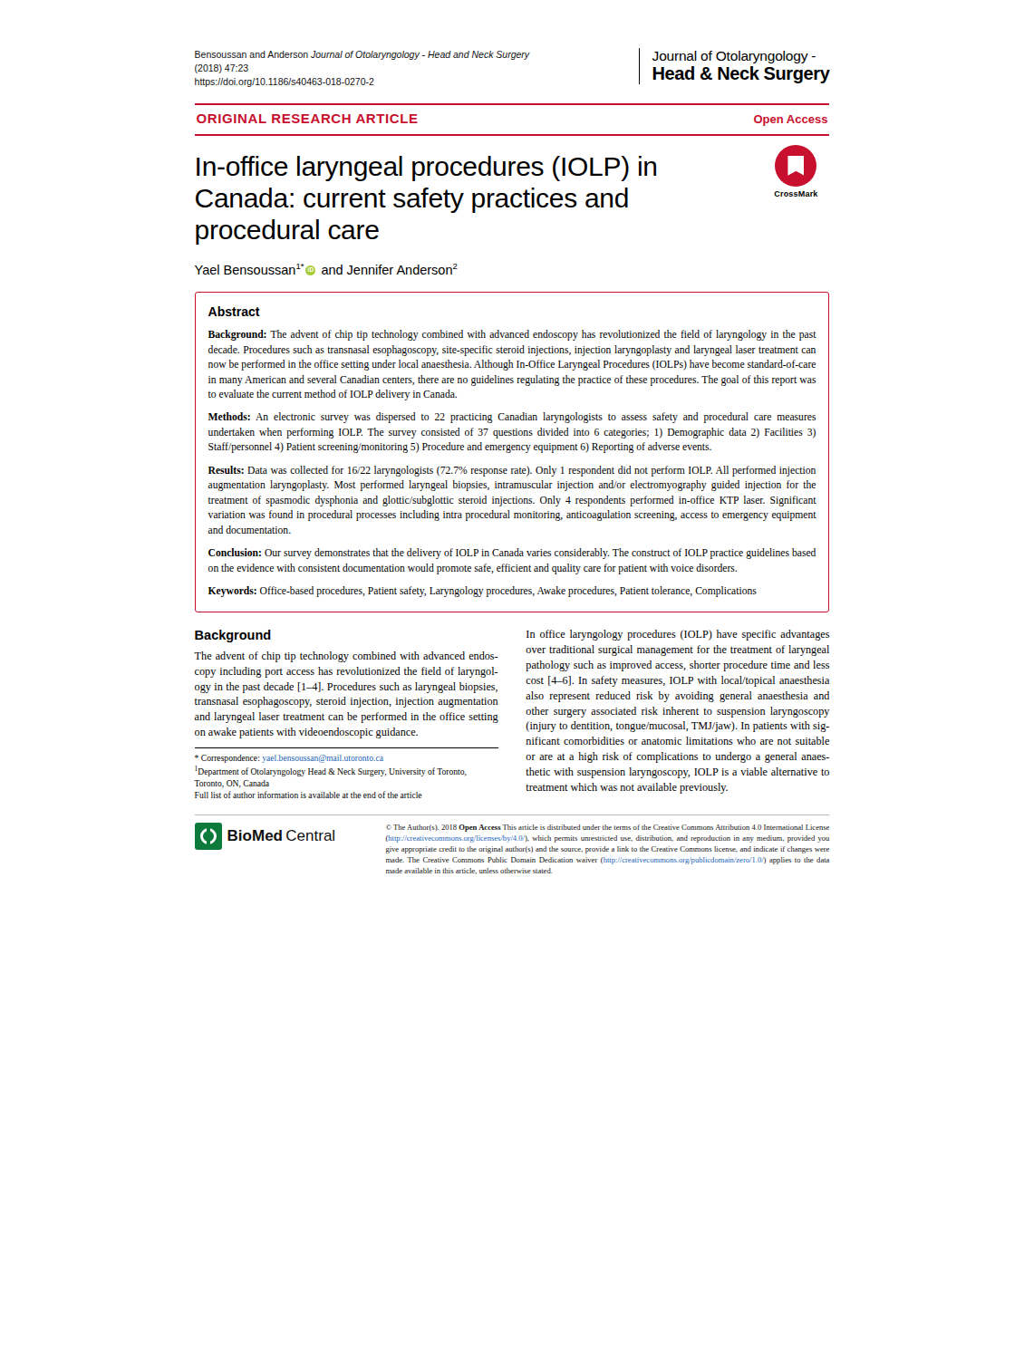Bensoussan and Anderson Journal of Otolaryngology - Head and Neck Surgery
(2018) 47:23
https://doi.org/10.1186/s40463-018-0270-2
Journal of Otolaryngology -
Head & Neck Surgery
ORIGINAL RESEARCH ARTICLE
Open Access
CrossMark
In-office laryngeal procedures (IOLP) in Canada: current safety practices and procedural care
Yael Bensoussan1* and Jennifer Anderson2
Abstract
Background: The advent of chip tip technology combined with advanced endoscopy has revolutionized the field of laryngology in the past decade. Procedures such as transnasal esophagoscopy, site-specific steroid injections, injection laryngoplasty and laryngeal laser treatment can now be performed in the office setting under local anaesthesia. Although In-Office Laryngeal Procedures (IOLPs) have become standard-of-care in many American and several Canadian centers, there are no guidelines regulating the practice of these procedures. The goal of this report was to evaluate the current method of IOLP delivery in Canada.
Methods: An electronic survey was dispersed to 22 practicing Canadian laryngologists to assess safety and procedural care measures undertaken when performing IOLP. The survey consisted of 37 questions divided into 6 categories; 1) Demographic data 2) Facilities 3) Staff/personnel 4) Patient screening/monitoring 5) Procedure and emergency equipment 6) Reporting of adverse events.
Results: Data was collected for 16/22 laryngologists (72.7% response rate). Only 1 respondent did not perform IOLP. All performed injection augmentation laryngoplasty. Most performed laryngeal biopsies, intramuscular injection and/or electromyography guided injection for the treatment of spasmodic dysphonia and glottic/subglottic steroid injections. Only 4 respondents performed in-office KTP laser. Significant variation was found in procedural processes including intra procedural monitoring, anticoagulation screening, access to emergency equipment and documentation.
Conclusion: Our survey demonstrates that the delivery of IOLP in Canada varies considerably. The construct of IOLP practice guidelines based on the evidence with consistent documentation would promote safe, efficient and quality care for patient with voice disorders.
Keywords: Office-based procedures, Patient safety, Laryngology procedures, Awake procedures, Patient tolerance, Complications
Background
The advent of chip tip technology combined with advanced endoscopy including port access has revolutionized the field of laryngology in the past decade [1–4]. Procedures such as laryngeal biopsies, transnasal esophagoscopy, steroid injection, injection augmentation and laryngeal laser treatment can be performed in the office setting on awake patients with videoendoscopic guidance.
* Correspondence: yael.bensoussan@mail.utoronto.ca
1Department of Otolaryngology Head & Neck Surgery, University of Toronto, Toronto, ON, Canada
Full list of author information is available at the end of the article
In office laryngology procedures (IOLP) have specific advantages over traditional surgical management for the treatment of laryngeal pathology such as improved access, shorter procedure time and less cost [4–6]. In safety measures, IOLP with local/topical anaesthesia also represent reduced risk by avoiding general anaesthesia and other surgery associated risk inherent to suspension laryngoscopy (injury to dentition, tongue/mucosal, TMJ/jaw). In patients with significant comorbidities or anatomic limitations who are not suitable or are at a high risk of complications to undergo a general anaesthetic with suspension laryngoscopy, IOLP is a viable alternative to treatment which was not available previously.
BioMed Central
© The Author(s). 2018 Open Access This article is distributed under the terms of the Creative Commons Attribution 4.0 International License (http://creativecommons.org/licenses/by/4.0/), which permits unrestricted use, distribution, and reproduction in any medium, provided you give appropriate credit to the original author(s) and the source, provide a link to the Creative Commons license, and indicate if changes were made. The Creative Commons Public Domain Dedication waiver (http://creativecommons.org/publicdomain/zero/1.0/) applies to the data made available in this article, unless otherwise stated.